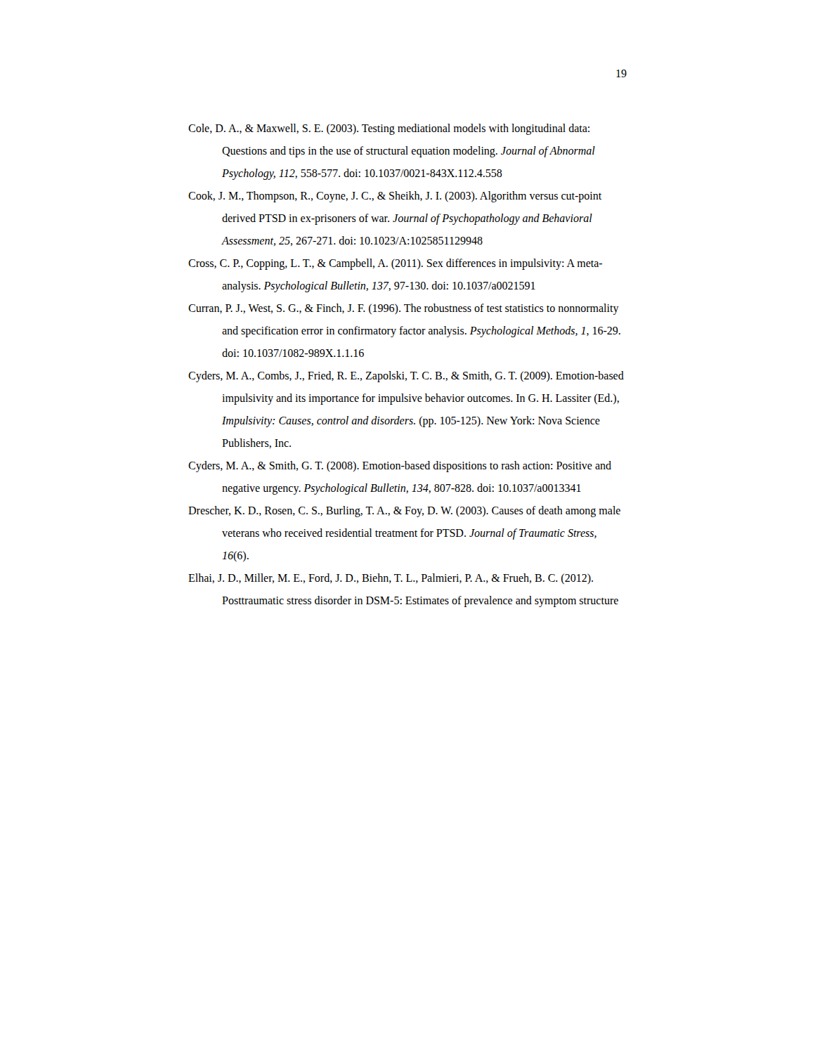19
Cole, D. A., & Maxwell, S. E. (2003). Testing mediational models with longitudinal data: Questions and tips in the use of structural equation modeling. Journal of Abnormal Psychology, 112, 558-577. doi: 10.1037/0021-843X.112.4.558
Cook, J. M., Thompson, R., Coyne, J. C., & Sheikh, J. I. (2003). Algorithm versus cut-point derived PTSD in ex-prisoners of war. Journal of Psychopathology and Behavioral Assessment, 25, 267-271. doi: 10.1023/A:1025851129948
Cross, C. P., Copping, L. T., & Campbell, A. (2011). Sex differences in impulsivity: A meta-analysis. Psychological Bulletin, 137, 97-130. doi: 10.1037/a0021591
Curran, P. J., West, S. G., & Finch, J. F. (1996). The robustness of test statistics to nonnormality and specification error in confirmatory factor analysis. Psychological Methods, 1, 16-29. doi: 10.1037/1082-989X.1.1.16
Cyders, M. A., Combs, J., Fried, R. E., Zapolski, T. C. B., & Smith, G. T. (2009). Emotion-based impulsivity and its importance for impulsive behavior outcomes. In G. H. Lassiter (Ed.), Impulsivity: Causes, control and disorders. (pp. 105-125). New York: Nova Science Publishers, Inc.
Cyders, M. A., & Smith, G. T. (2008). Emotion-based dispositions to rash action: Positive and negative urgency. Psychological Bulletin, 134, 807-828. doi: 10.1037/a0013341
Drescher, K. D., Rosen, C. S., Burling, T. A., & Foy, D. W. (2003). Causes of death among male veterans who received residential treatment for PTSD. Journal of Traumatic Stress, 16(6).
Elhai, J. D., Miller, M. E., Ford, J. D., Biehn, T. L., Palmieri, P. A., & Frueh, B. C. (2012). Posttraumatic stress disorder in DSM-5: Estimates of prevalence and symptom structure